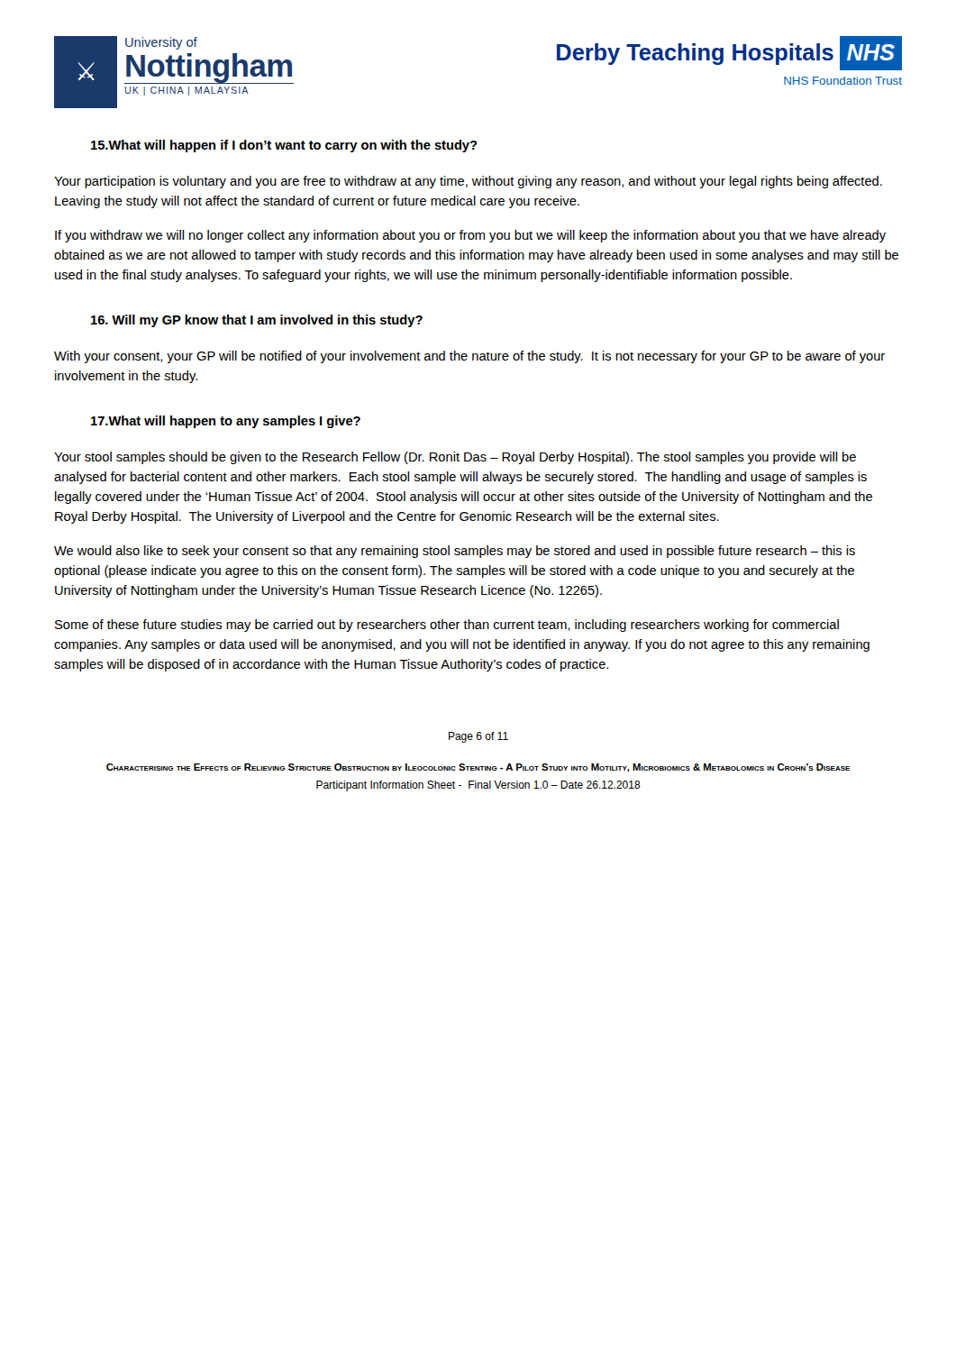⚔
University of
Nottingham
UK | CHINA | MALAYSIA
Derby Teaching Hospitals NHS
NHS Foundation Trust
15. What will happen if I don’t want to carry on with the study?
Your participation is voluntary and you are free to withdraw at any time, without giving any reason, and without your legal rights being affected. Leaving the study will not affect the standard of current or future medical care you receive.
If you withdraw we will no longer collect any information about you or from you but we will keep the information about you that we have already obtained as we are not allowed to tamper with study records and this information may have already been used in some analyses and may still be used in the final study analyses. To safeguard your rights, we will use the minimum personally-identifiable information possible.
16. Will my GP know that I am involved in this study?
With your consent, your GP will be notified of your involvement and the nature of the study. It is not necessary for your GP to be aware of your involvement in the study.
17. What will happen to any samples I give?
Your stool samples should be given to the Research Fellow (Dr. Ronit Das – Royal Derby Hospital). The stool samples you provide will be analysed for bacterial content and other markers. Each stool sample will always be securely stored. The handling and usage of samples is legally covered under the ‘Human Tissue Act’ of 2004. Stool analysis will occur at other sites outside of the University of Nottingham and the Royal Derby Hospital. The University of Liverpool and the Centre for Genomic Research will be the external sites.
We would also like to seek your consent so that any remaining stool samples may be stored and used in possible future research – this is optional (please indicate you agree to this on the consent form). The samples will be stored with a code unique to you and securely at the University of Nottingham under the University’s Human Tissue Research Licence (No. 12265).
Some of these future studies may be carried out by researchers other than current team, including researchers working for commercial companies. Any samples or data used will be anonymised, and you will not be identified in anyway. If you do not agree to this any remaining samples will be disposed of in accordance with the Human Tissue Authority’s codes of practice.
Page 6 of 11
Characterising the Effects of Relieving Stricture Obstruction by Ileocolonic Stenting - A Pilot Study into Motility, Microbiomics & Metabolomics in Crohn’s Disease
Participant Information Sheet - Final Version 1.0 – Date 26.12.2018